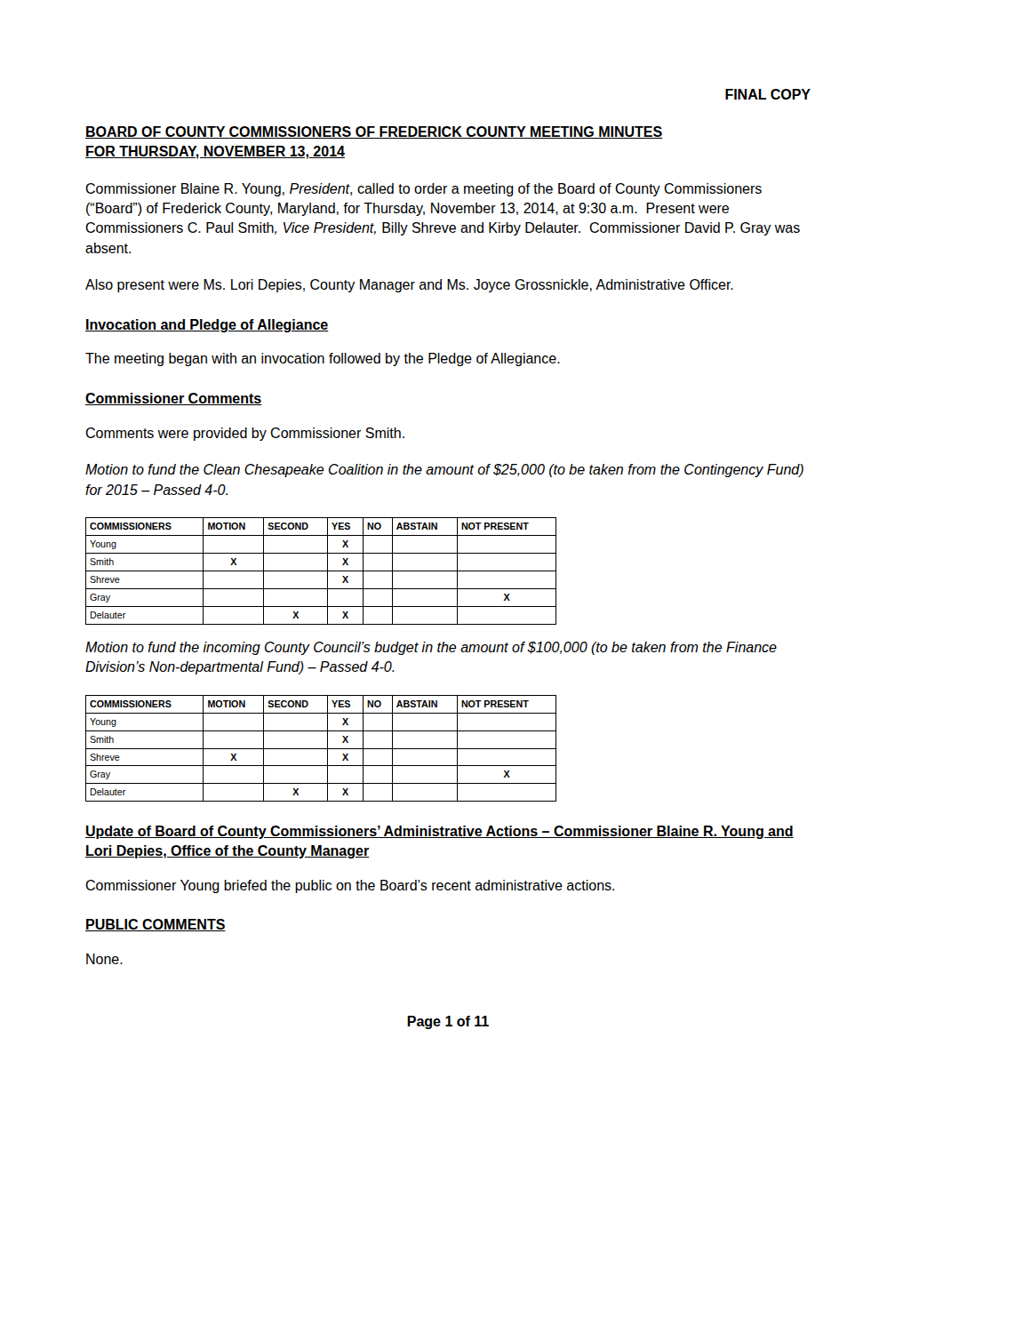FINAL COPY
BOARD OF COUNTY COMMISSIONERS OF FREDERICK COUNTY MEETING MINUTES
FOR THURSDAY, NOVEMBER 13, 2014
Commissioner Blaine R. Young, President, called to order a meeting of the Board of County Commissioners (“Board”) of Frederick County, Maryland, for Thursday, November 13, 2014, at 9:30 a.m. Present were Commissioners C. Paul Smith, Vice President, Billy Shreve and Kirby Delauter. Commissioner David P. Gray was absent.
Also present were Ms. Lori Depies, County Manager and Ms. Joyce Grossnickle, Administrative Officer.
Invocation and Pledge of Allegiance
The meeting began with an invocation followed by the Pledge of Allegiance.
Commissioner Comments
Comments were provided by Commissioner Smith.
Motion to fund the Clean Chesapeake Coalition in the amount of $25,000 (to be taken from the Contingency Fund) for 2015 – Passed 4-0.
| COMMISSIONERS | MOTION | SECOND | YES | NO | ABSTAIN | NOT PRESENT |
| --- | --- | --- | --- | --- | --- | --- |
| Young | | | X | | | |
| Smith | X | | X | | | |
| Shreve | | | X | | | |
| Gray | | | | | | X |
| Delauter | | X | X | | | |
Motion to fund the incoming County Council’s budget in the amount of $100,000 (to be taken from the Finance Division’s Non-departmental Fund) – Passed 4-0.
| COMMISSIONERS | MOTION | SECOND | YES | NO | ABSTAIN | NOT PRESENT |
| --- | --- | --- | --- | --- | --- | --- |
| Young | | | X | | | |
| Smith | | | X | | | |
| Shreve | X | | X | | | |
| Gray | | | | | | X |
| Delauter | | X | X | | | |
Update of Board of County Commissioners’ Administrative Actions – Commissioner Blaine R. Young and Lori Depies, Office of the County Manager
Commissioner Young briefed the public on the Board’s recent administrative actions.
PUBLIC COMMENTS
None.
Page 1 of 11